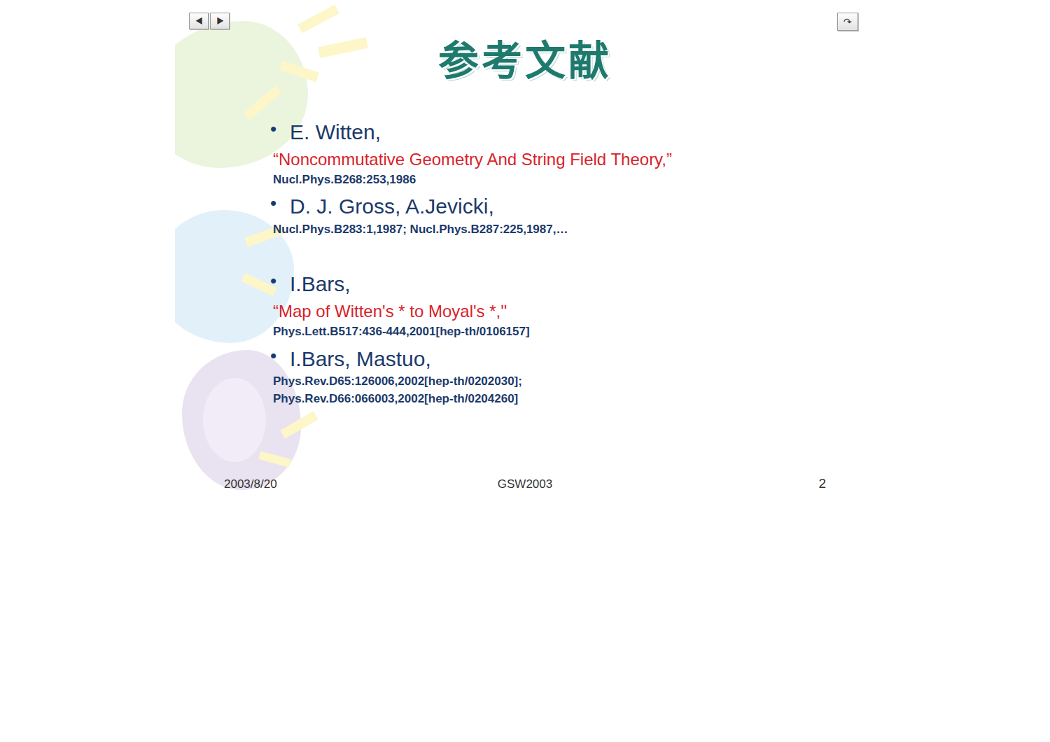◀▶
↷
参考文献
E. Witten,
“Noncommutative Geometry And String Field Theory,”
Nucl.Phys.B268:253,1986
D. J. Gross, A.Jevicki,
Nucl.Phys.B283:1,1987; Nucl.Phys.B287:225,1987,…
I.Bars,
“Map of Witten's * to Moyal's *,''
Phys.Lett.B517:436-444,2001[hep-th/0106157]
I.Bars, Mastuo,
Phys.Rev.D65:126006,2002[hep-th/0202030];
Phys.Rev.D66:066003,2002[hep-th/0204260]
2003/8/20
GSW2003
2